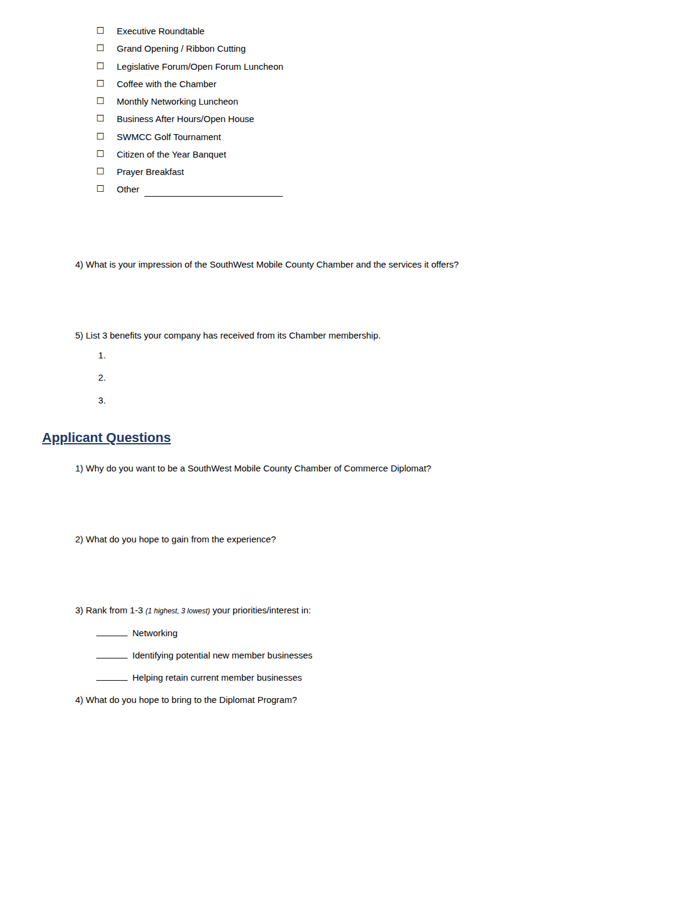Executive Roundtable
Grand Opening / Ribbon Cutting
Legislative Forum/Open Forum Luncheon
Coffee with the Chamber
Monthly Networking Luncheon
Business After Hours/Open House
SWMCC Golf Tournament
Citizen of the Year Banquet
Prayer Breakfast
Other
4) What is your impression of the SouthWest Mobile County Chamber and the services it offers?
5) List 3 benefits your company has received from its Chamber membership.
Applicant Questions
1) Why do you want to be a SouthWest Mobile County Chamber of Commerce Diplomat?
2) What do you hope to gain from the experience?
3) Rank from 1-3 (1 highest, 3 lowest) your priorities/interest in:
Networking
Identifying potential new member businesses
Helping retain current member businesses
4) What do you hope to bring to the Diplomat Program?